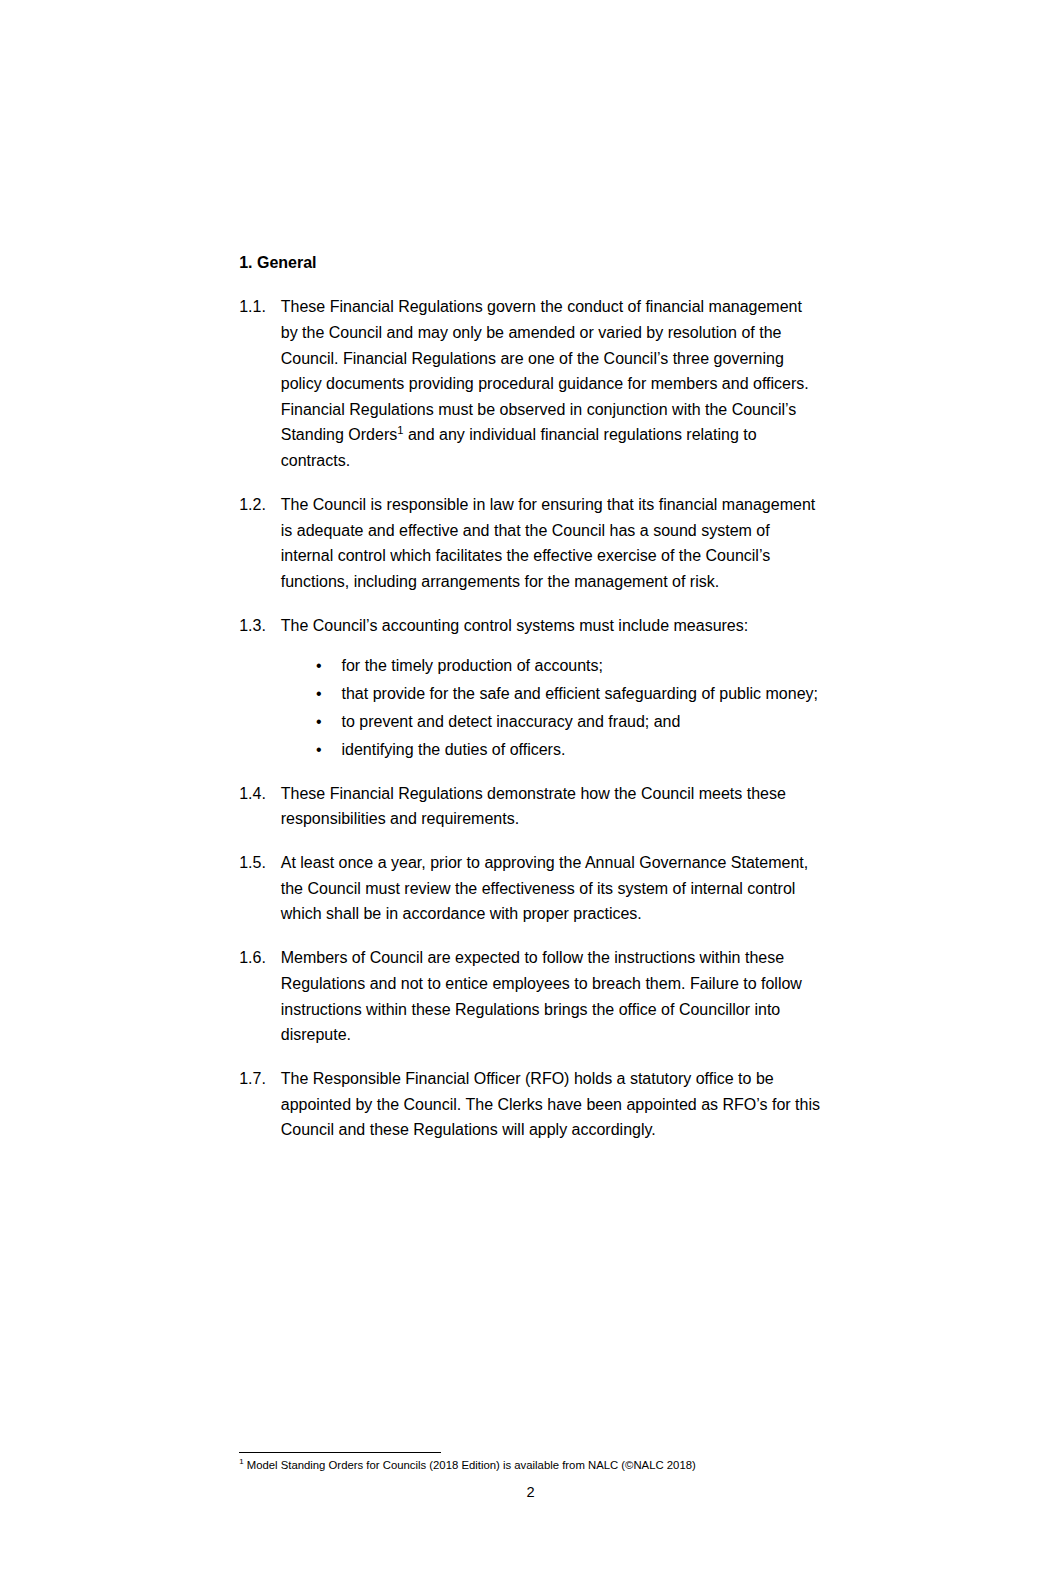1. General
1.1. These Financial Regulations govern the conduct of financial management by the Council and may only be amended or varied by resolution of the Council. Financial Regulations are one of the Council’s three governing policy documents providing procedural guidance for members and officers. Financial Regulations must be observed in conjunction with the Council’s Standing Orders1 and any individual financial regulations relating to contracts.
1.2. The Council is responsible in law for ensuring that its financial management is adequate and effective and that the Council has a sound system of internal control which facilitates the effective exercise of the Council’s functions, including arrangements for the management of risk.
1.3. The Council’s accounting control systems must include measures:
for the timely production of accounts;
that provide for the safe and efficient safeguarding of public money;
to prevent and detect inaccuracy and fraud; and
identifying the duties of officers.
1.4. These Financial Regulations demonstrate how the Council meets these responsibilities and requirements.
1.5. At least once a year, prior to approving the Annual Governance Statement, the Council must review the effectiveness of its system of internal control which shall be in accordance with proper practices.
1.6. Members of Council are expected to follow the instructions within these Regulations and not to entice employees to breach them. Failure to follow instructions within these Regulations brings the office of Councillor into disrepute.
1.7. The Responsible Financial Officer (RFO) holds a statutory office to be appointed by the Council. The Clerks have been appointed as RFO’s for this Council and these Regulations will apply accordingly.
1 Model Standing Orders for Councils (2018 Edition) is available from NALC (©NALC 2018)
2